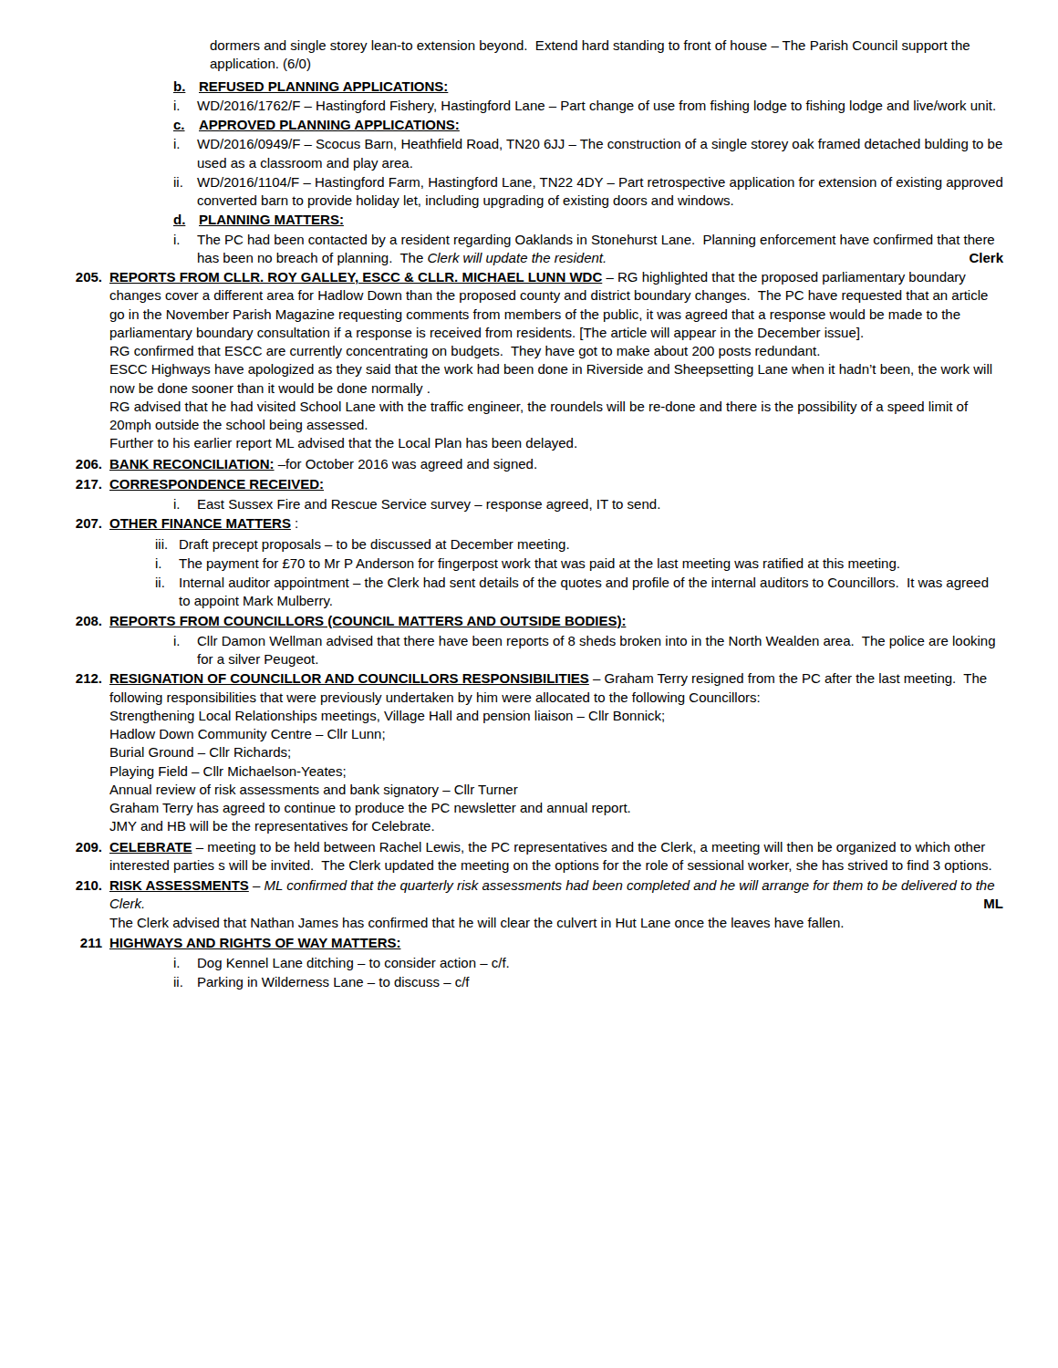dormers and single storey lean-to extension beyond. Extend hard standing to front of house – The Parish Council support the application. (6/0)
b. REFUSED PLANNING APPLICATIONS:
i. WD/2016/1762/F – Hastingford Fishery, Hastingford Lane – Part change of use from fishing lodge to fishing lodge and live/work unit.
c. APPROVED PLANNING APPLICATIONS:
i. WD/2016/0949/F – Scocus Barn, Heathfield Road, TN20 6JJ – The construction of a single storey oak framed detached bulding to be used as a classroom and play area.
ii. WD/2016/1104/F – Hastingford Farm, Hastingford Lane, TN22 4DY – Part retrospective application for extension of existing approved converted barn to provide holiday let, including upgrading of existing doors and windows.
d. PLANNING MATTERS:
i. The PC had been contacted by a resident regarding Oaklands in Stonehurst Lane. Planning enforcement have confirmed that there has been no breach of planning. The Clerk will update the resident. Clerk
205. REPORTS FROM CLLR. ROY GALLEY, ESCC & CLLR. MICHAEL LUNN WDC – RG highlighted that the proposed parliamentary boundary changes cover a different area for Hadlow Down than the proposed county and district boundary changes. The PC have requested that an article go in the November Parish Magazine requesting comments from members of the public, it was agreed that a response would be made to the parliamentary boundary consultation if a response is received from residents. [The article will appear in the December issue].
RG confirmed that ESCC are currently concentrating on budgets. They have got to make about 200 posts redundant.
ESCC Highways have apologized as they said that the work had been done in Riverside and Sheepsetting Lane when it hadn’t been, the work will now be done sooner than it would be done normally .
RG advised that he had visited School Lane with the traffic engineer, the roundels will be re-done and there is the possibility of a speed limit of 20mph outside the school being assessed.
Further to his earlier report ML advised that the Local Plan has been delayed.
206. BANK RECONCILIATION: –for October 2016 was agreed and signed.
217. CORRESPONDENCE RECEIVED:
i. East Sussex Fire and Rescue Service survey – response agreed, IT to send.
207. OTHER FINANCE MATTERS :
iii. Draft precept proposals – to be discussed at December meeting.
i. The payment for £70 to Mr P Anderson for fingerpost work that was paid at the last meeting was ratified at this meeting.
ii. Internal auditor appointment – the Clerk had sent details of the quotes and profile of the internal auditors to Councillors. It was agreed to appoint Mark Mulberry.
208. REPORTS FROM COUNCILLORS (COUNCIL MATTERS AND OUTSIDE BODIES):
i. Cllr Damon Wellman advised that there have been reports of 8 sheds broken into in the North Wealden area. The police are looking for a silver Peugeot.
212. RESIGNATION OF COUNCILLOR AND COUNCILLORS RESPONSIBILITIES – Graham Terry resigned from the PC after the last meeting. The following responsibilities that were previously undertaken by him were allocated to the following Councillors:
Strengthening Local Relationships meetings, Village Hall and pension liaison – Cllr Bonnick;
Hadlow Down Community Centre – Cllr Lunn;
Burial Ground – Cllr Richards;
Playing Field – Cllr Michaelson-Yeates;
Annual review of risk assessments and bank signatory – Cllr Turner
Graham Terry has agreed to continue to produce the PC newsletter and annual report.
JMY and HB will be the representatives for Celebrate.
209. CELEBRATE – meeting to be held between Rachel Lewis, the PC representatives and the Clerk, a meeting will then be organized to which other interested parties s will be invited. The Clerk updated the meeting on the options for the role of sessional worker, she has strived to find 3 options.
210. RISK ASSESSMENTS – ML confirmed that the quarterly risk assessments had been completed and he will arrange for them to be delivered to the Clerk. ML
The Clerk advised that Nathan James has confirmed that he will clear the culvert in Hut Lane once the leaves have fallen.
211 HIGHWAYS AND RIGHTS OF WAY MATTERS:
i. Dog Kennel Lane ditching – to consider action – c/f.
ii. Parking in Wilderness Lane – to discuss – c/f